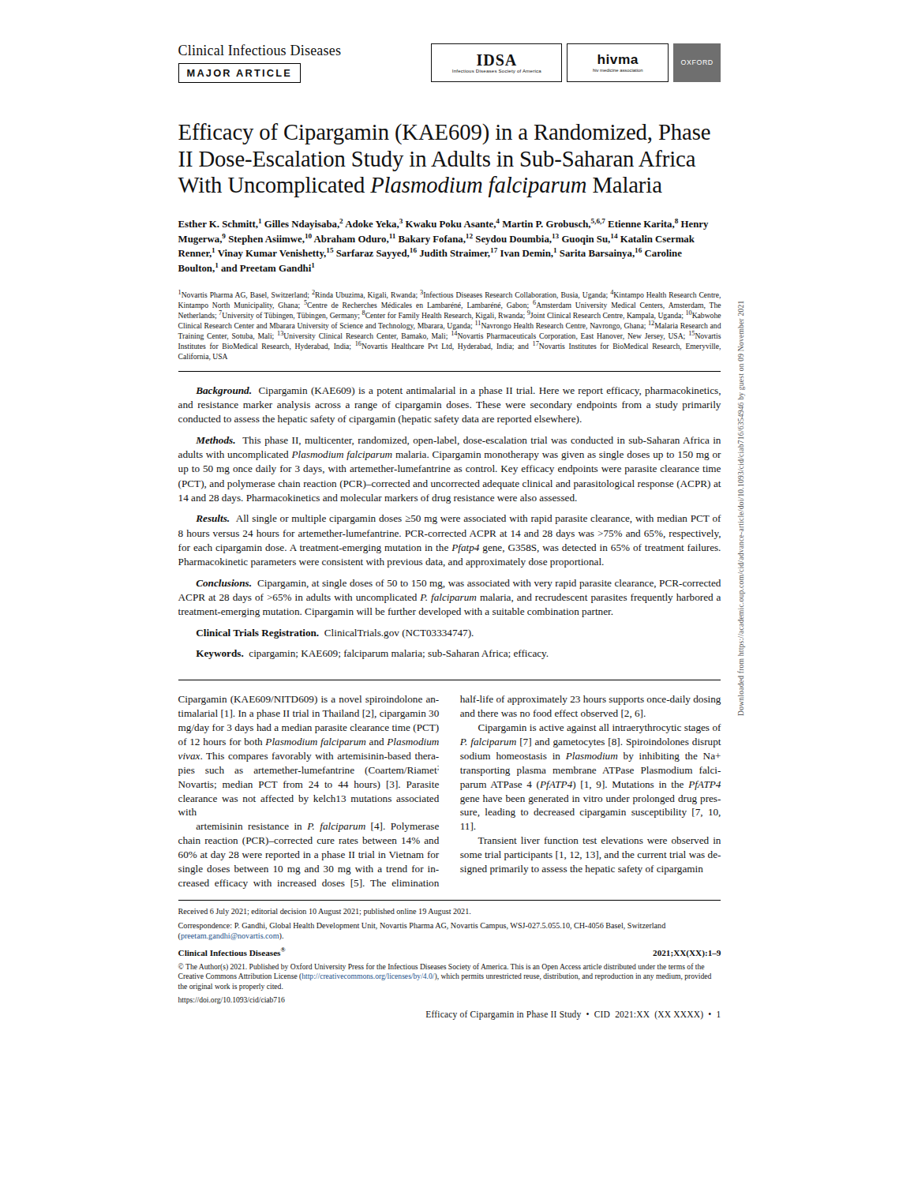Downloaded from https://academic.oup.com/cid/advance-article/doi/10.1093/cid/ciab716/6354946 by guest on 09 November 2021
Clinical Infectious Diseases
MAJOR ARTICLE
IDSA
Infectious Diseases Society of America
hivma
hiv medicine association
OXFORD
Efficacy of Cipargamin (KAE609) in a Randomized, Phase II Dose-Escalation Study in Adults in Sub-Saharan Africa With Uncomplicated Plasmodium falciparum Malaria
Esther K. Schmitt,1 Gilles Ndayisaba,2 Adoke Yeka,3 Kwaku Poku Asante,4 Martin P. Grobusch,5,6,7 Etienne Karita,8 Henry Mugerwa,9 Stephen Asiimwe,10 Abraham Oduro,11 Bakary Fofana,12 Seydou Doumbia,13 Guoqin Su,14 Katalin Csermak Renner,1 Vinay Kumar Venishetty,15 Sarfaraz Sayyed,16 Judith Straimer,17 Ivan Demin,1 Sarita Barsainya,16 Caroline Boulton,1 and Preetam Gandhi1
1Novartis Pharma AG, Basel, Switzerland; 2Rinda Ubuzima, Kigali, Rwanda; 3Infectious Diseases Research Collaboration, Busia, Uganda; 4Kintampo Health Research Centre, Kintampo North Municipality, Ghana; 5Centre de Recherches Médicales en Lambaréné, Lambaréné, Gabon; 6Amsterdam University Medical Centers, Amsterdam, The Netherlands; 7University of Tübingen, Tübingen, Germany; 8Center for Family Health Research, Kigali, Rwanda; 9Joint Clinical Research Centre, Kampala, Uganda; 10Kabwohe Clinical Research Center and Mbarara University of Science and Technology, Mbarara, Uganda; 11Navrongo Health Research Centre, Navrongo, Ghana; 12Malaria Research and Training Center, Sotuba, Mali; 13University Clinical Research Center, Bamako, Mali; 14Novartis Pharmaceuticals Corporation, East Hanover, New Jersey, USA; 15Novartis Institutes for BioMedical Research, Hyderabad, India; 16Novartis Healthcare Pvt Ltd, Hyderabad, India; and 17Novartis Institutes for BioMedical Research, Emeryville, California, USA
Background. Cipargamin (KAE609) is a potent antimalarial in a phase II trial. Here we report efficacy, pharmacokinetics, and resistance marker analysis across a range of cipargamin doses. These were secondary endpoints from a study primarily conducted to assess the hepatic safety of cipargamin (hepatic safety data are reported elsewhere).
Methods. This phase II, multicenter, randomized, open-label, dose-escalation trial was conducted in sub-Saharan Africa in adults with uncomplicated Plasmodium falciparum malaria. Cipargamin monotherapy was given as single doses up to 150 mg or up to 50 mg once daily for 3 days, with artemether-lumefantrine as control. Key efficacy endpoints were parasite clearance time (PCT), and polymerase chain reaction (PCR)–corrected and uncorrected adequate clinical and parasitological response (ACPR) at 14 and 28 days. Pharmacokinetics and molecular markers of drug resistance were also assessed.
Results. All single or multiple cipargamin doses ≥50 mg were associated with rapid parasite clearance, with median PCT of 8 hours versus 24 hours for artemether-lumefantrine. PCR-corrected ACPR at 14 and 28 days was >75% and 65%, respectively, for each cipargamin dose. A treatment-emerging mutation in the Pfatp4 gene, G358S, was detected in 65% of treatment failures. Pharmacokinetic parameters were consistent with previous data, and approximately dose proportional.
Conclusions. Cipargamin, at single doses of 50 to 150 mg, was associated with very rapid parasite clearance, PCR-corrected ACPR at 28 days of >65% in adults with uncomplicated P. falciparum malaria, and recrudescent parasites frequently harbored a treatment-emerging mutation. Cipargamin will be further developed with a suitable combination partner.
Clinical Trials Registration. ClinicalTrials.gov (NCT03334747).
Keywords. cipargamin; KAE609; falciparum malaria; sub-Saharan Africa; efficacy.
Cipargamin (KAE609/NITD609) is a novel spiroindolone antimalarial [1]. In a phase II trial in Thailand [2], cipargamin 30 mg/day for 3 days had a median parasite clearance time (PCT) of 12 hours for both Plasmodium falciparum and Plasmodium vivax. This compares favorably with artemisinin-based therapies such as artemether-lumefantrine (Coartem/Riamet; Novartis; median PCT from 24 to 44 hours) [3]. Parasite clearance was not affected by kelch13 mutations associated with
artemisinin resistance in P. falciparum [4]. Polymerase chain reaction (PCR)–corrected cure rates between 14% and 60% at day 28 were reported in a phase II trial in Vietnam for single doses between 10 mg and 30 mg with a trend for increased efficacy with increased doses [5]. The elimination half-life of approximately 23 hours supports once-daily dosing and there was no food effect observed [2, 6].
Cipargamin is active against all intraerythrocytic stages of P. falciparum [7] and gametocytes [8]. Spiroindolones disrupt sodium homeostasis in Plasmodium by inhibiting the Na+ transporting plasma membrane ATPase Plasmodium falciparum ATPase 4 (PfATP4) [1, 9]. Mutations in the PfATP4 gene have been generated in vitro under prolonged drug pressure, leading to decreased cipargamin susceptibility [7, 10, 11].
Transient liver function test elevations were observed in some trial participants [1, 12, 13], and the current trial was designed primarily to assess the hepatic safety of cipargamin
Received 6 July 2021; editorial decision 10 August 2021; published online 19 August 2021.
Correspondence: P. Gandhi, Global Health Development Unit, Novartis Pharma AG, Novartis Campus, WSJ-027.5.055.10, CH-4056 Basel, Switzerland (preetam.gandhi@novartis.com).
Clinical Infectious Diseases®2021;XX(XX):1–9
© The Author(s) 2021. Published by Oxford University Press for the Infectious Diseases Society of America. This is an Open Access article distributed under the terms of the Creative Commons Attribution License (http://creativecommons.org/licenses/by/4.0/), which permits unrestricted reuse, distribution, and reproduction in any medium, provided the original work is properly cited.
https://doi.org/10.1093/cid/ciab716
Efficacy of Cipargamin in Phase II Study • CID 2021:XX (XX XXXX) • 1